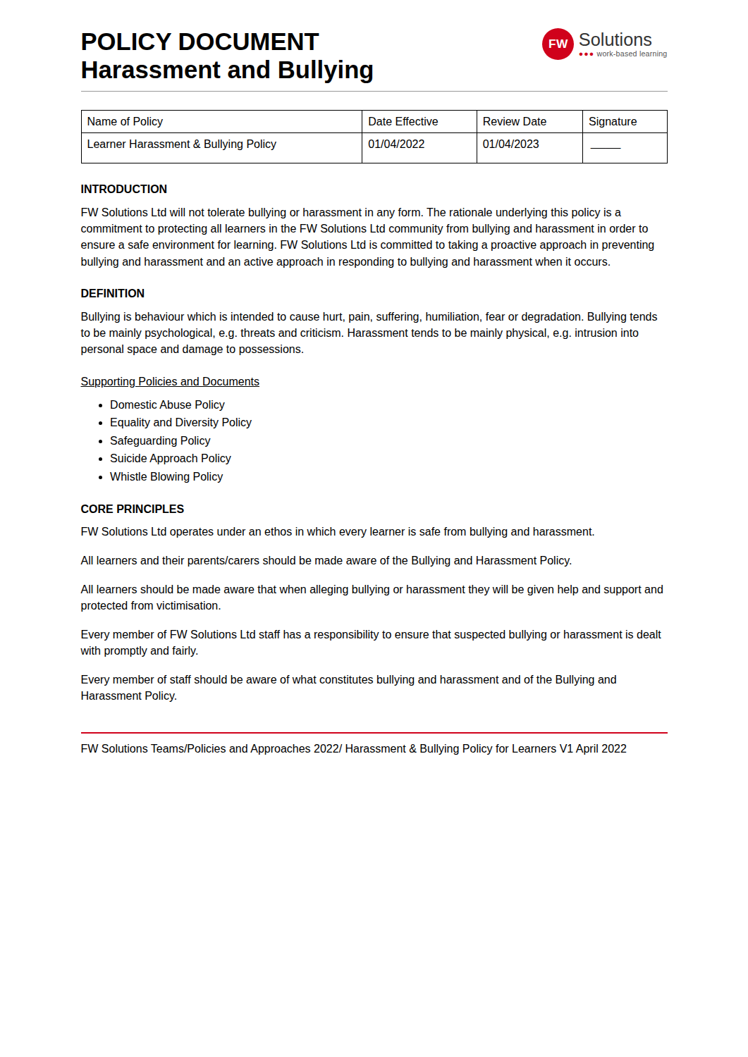POLICY DOCUMENT
Harassment and Bullying
FW
Solutions
●●● work-based learning
| Name of Policy | Date Effective | Review Date | Signature |
| --- | --- | --- | --- |
| Learner Harassment & Bullying Policy | 01/04/2022 | 01/04/2023 | —— |
Introduction
FW Solutions Ltd will not tolerate bullying or harassment in any form. The rationale underlying this policy is a commitment to protecting all learners in the FW Solutions Ltd community from bullying and harassment in order to ensure a safe environment for learning. FW Solutions Ltd is committed to taking a proactive approach in preventing bullying and harassment and an active approach in responding to bullying and harassment when it occurs.
Definition
Bullying is behaviour which is intended to cause hurt, pain, suffering, humiliation, fear or degradation. Bullying tends to be mainly psychological, e.g. threats and criticism. Harassment tends to be mainly physical, e.g. intrusion into personal space and damage to possessions.
Supporting Policies and Documents
Domestic Abuse Policy
Equality and Diversity Policy
Safeguarding Policy
Suicide Approach Policy
Whistle Blowing Policy
Core Principles
FW Solutions Ltd operates under an ethos in which every learner is safe from bullying and harassment.
All learners and their parents/carers should be made aware of the Bullying and Harassment Policy.
All learners should be made aware that when alleging bullying or harassment they will be given help and support and protected from victimisation.
Every member of FW Solutions Ltd staff has a responsibility to ensure that suspected bullying or harassment is dealt with promptly and fairly.
Every member of staff should be aware of what constitutes bullying and harassment and of the Bullying and Harassment Policy.
FW Solutions Teams/Policies and Approaches 2022/ Harassment & Bullying Policy for Learners V1 April 2022